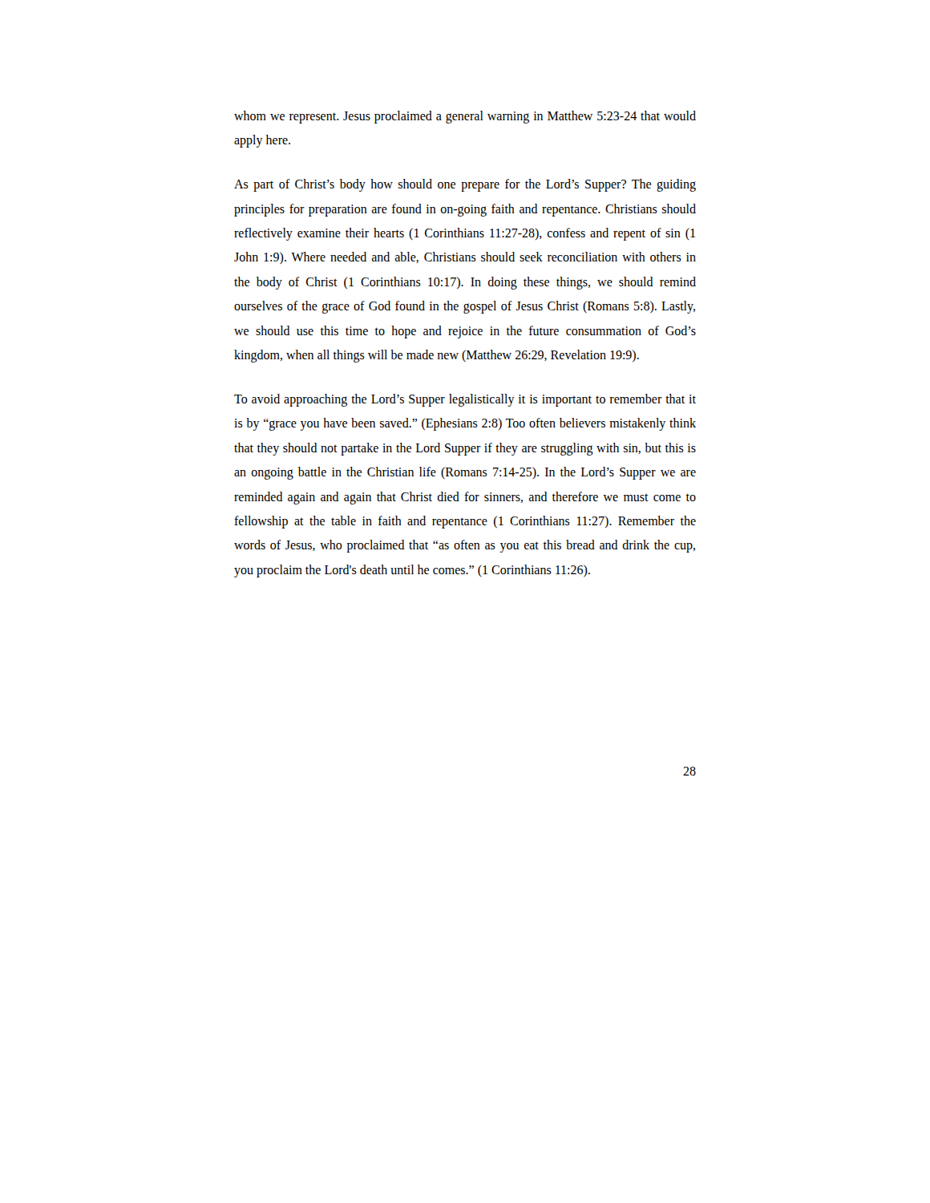whom we represent. Jesus proclaimed a general warning in Matthew 5:23-24 that would apply here.
As part of Christ’s body how should one prepare for the Lord’s Supper? The guiding principles for preparation are found in on-going faith and repentance. Christians should reflectively examine their hearts (1 Corinthians 11:27-28), confess and repent of sin (1 John 1:9). Where needed and able, Christians should seek reconciliation with others in the body of Christ (1 Corinthians 10:17). In doing these things, we should remind ourselves of the grace of God found in the gospel of Jesus Christ (Romans 5:8). Lastly, we should use this time to hope and rejoice in the future consummation of God’s kingdom, when all things will be made new (Matthew 26:29, Revelation 19:9).
To avoid approaching the Lord’s Supper legalistically it is important to remember that it is by “grace you have been saved.” (Ephesians 2:8) Too often believers mistakenly think that they should not partake in the Lord Supper if they are struggling with sin, but this is an ongoing battle in the Christian life (Romans 7:14-25). In the Lord’s Supper we are reminded again and again that Christ died for sinners, and therefore we must come to fellowship at the table in faith and repentance (1 Corinthians 11:27). Remember the words of Jesus, who proclaimed that “as often as you eat this bread and drink the cup, you proclaim the Lord's death until he comes.” (1 Corinthians 11:26).
28